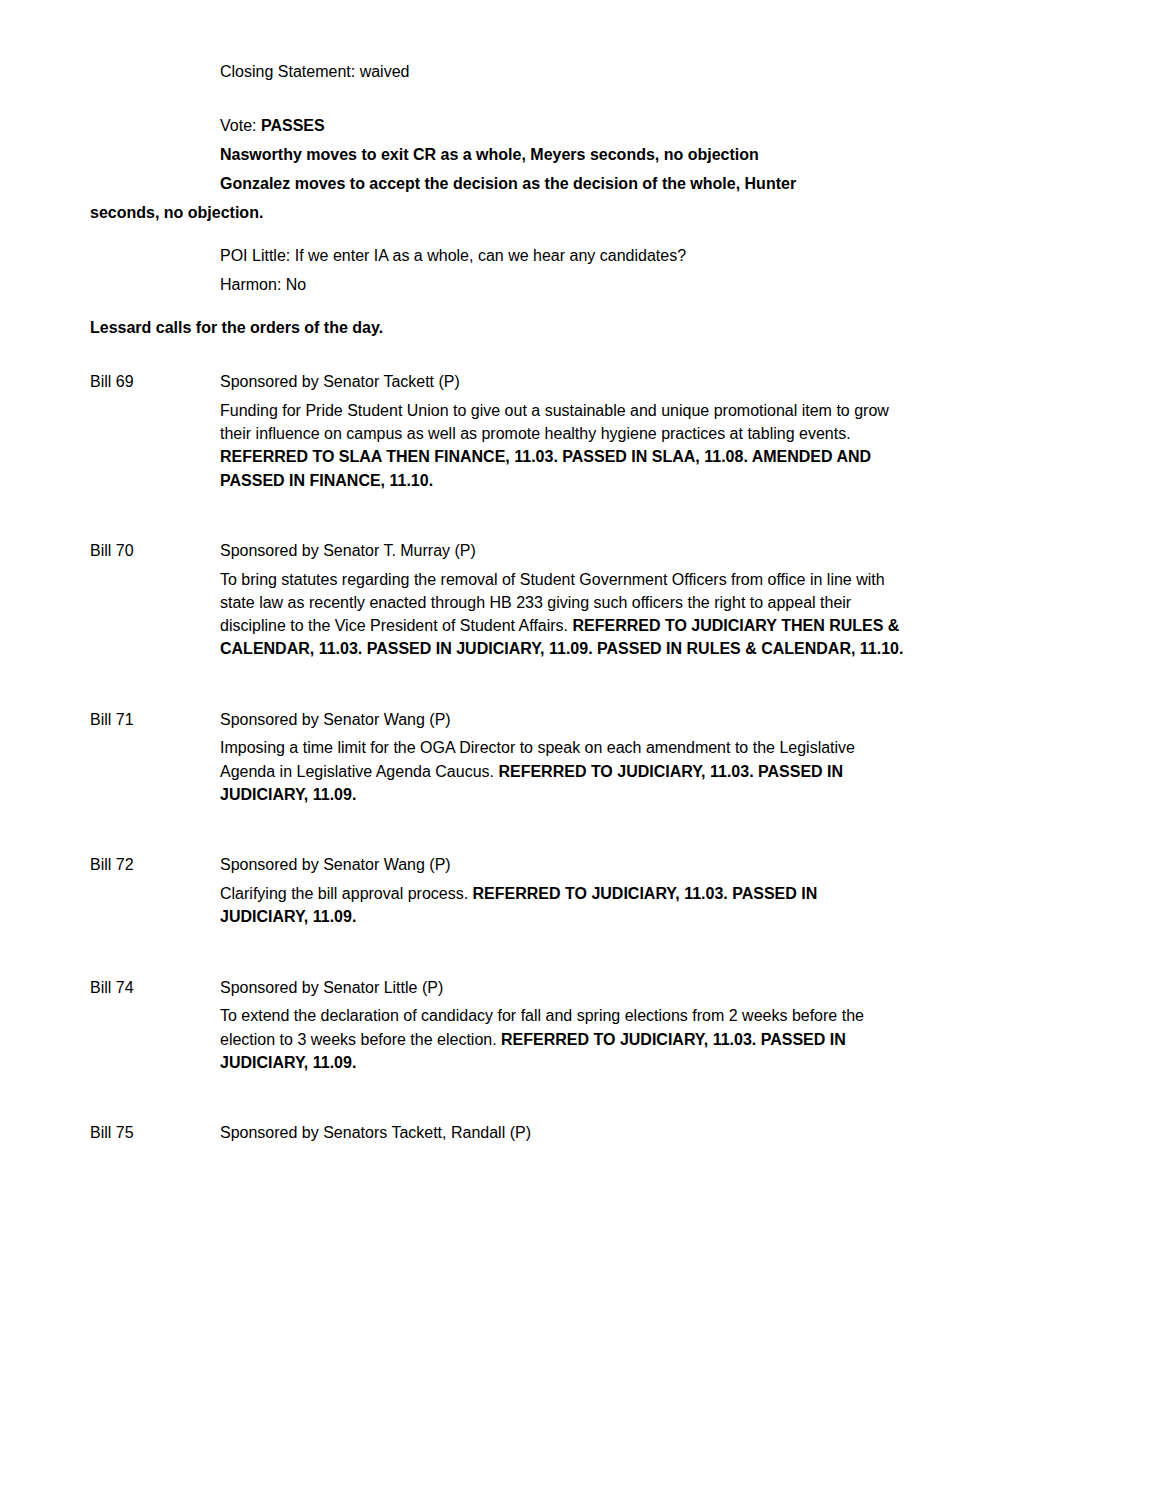Closing Statement: waived
Vote: PASSES
Nasworthy moves to exit CR as a whole, Meyers seconds, no objection
Gonzalez moves to accept the decision as the decision of the whole, Hunter
seconds, no objection.
POI Little: If we enter IA as a whole, can we hear any candidates?
Harmon: No
Lessard calls for the orders of the day.
Bill 69
Sponsored by Senator Tackett (P)
Funding for Pride Student Union to give out a sustainable and unique promotional item to grow their influence on campus as well as promote healthy hygiene practices at tabling events. REFERRED TO SLAA THEN FINANCE, 11.03. PASSED IN SLAA, 11.08. AMENDED AND PASSED IN FINANCE, 11.10.
Bill 70
Sponsored by Senator T. Murray (P)
To bring statutes regarding the removal of Student Government Officers from office in line with state law as recently enacted through HB 233 giving such officers the right to appeal their discipline to the Vice President of Student Affairs. REFERRED TO JUDICIARY THEN RULES & CALENDAR, 11.03. PASSED IN JUDICIARY, 11.09. PASSED IN RULES & CALENDAR, 11.10.
Bill 71
Sponsored by Senator Wang (P)
Imposing a time limit for the OGA Director to speak on each amendment to the Legislative Agenda in Legislative Agenda Caucus. REFERRED TO JUDICIARY, 11.03. PASSED IN JUDICIARY, 11.09.
Bill 72
Sponsored by Senator Wang (P)
Clarifying the bill approval process. REFERRED TO JUDICIARY, 11.03. PASSED IN JUDICIARY, 11.09.
Bill 74
Sponsored by Senator Little (P)
To extend the declaration of candidacy for fall and spring elections from 2 weeks before the election to 3 weeks before the election. REFERRED TO JUDICIARY, 11.03. PASSED IN JUDICIARY, 11.09.
Bill 75
Sponsored by Senators Tackett, Randall (P)